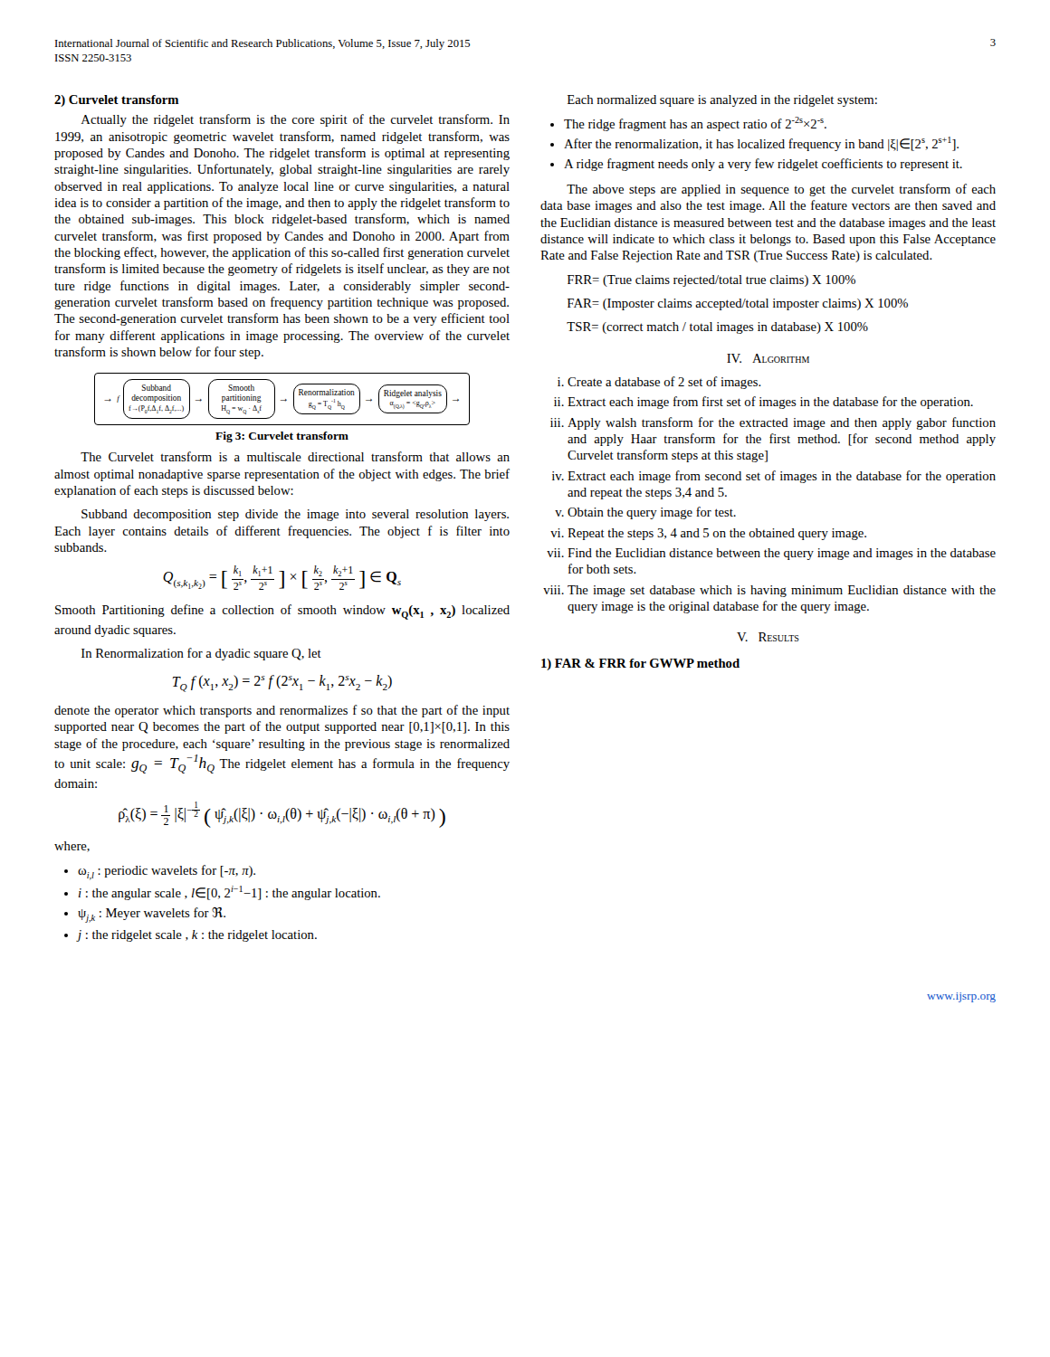International Journal of Scientific and Research Publications, Volume 5, Issue 7, July 2015
ISSN 2250-3153
3
2) Curvelet transform
Actually the ridgelet transform is the core spirit of the curvelet transform. In 1999, an anisotropic geometric wavelet transform, named ridgelet transform, was proposed by Candes and Donoho. The ridgelet transform is optimal at representing straight-line singularities. Unfortunately, global straight-line singularities are rarely observed in real applications. To analyze local line or curve singularities, a natural idea is to consider a partition of the image, and then to apply the ridgelet transform to the obtained sub-images. This block ridgelet-based transform, which is named curvelet transform, was first proposed by Candes and Donoho in 2000. Apart from the blocking effect, however, the application of this so-called first generation curvelet transform is limited because the geometry of ridgelets is itself unclear, as they are not ture ridge functions in digital images. Later, a considerably simpler second-generation curvelet transform based on frequency partition technique was proposed. The second-generation curvelet transform has been shown to be a very efficient tool for many different applications in image processing. The overview of the curvelet transform is shown below for four step.
→ f
Subband
decomposition
f→(P0f,Δ1f, Δ2f,...)
→
Smooth
partitioning
HQ = wQ · Δsf
→
Renormalization
gQ = TQ-1 hQ
→
Ridgelet analysis
α(Q,λ) = <gQ,ρλ>
→
Fig 3: Curvelet transform
The Curvelet transform is a multiscale directional transform that allows an almost optimal nonadaptive sparse representation of the object with edges. The brief explanation of each steps is discussed below:
Subband decomposition step divide the image into several resolution layers. Each layer contains details of different frequencies. The object f is filter into subbands.
Q(s,k1,k2) = [ k12s, k1+12s ] × [ k22s, k2+12s ] ∈ Qs
Smooth Partitioning define a collection of smooth window wQ(x1 , x2) localized around dyadic squares.
In Renormalization for a dyadic square Q, let
TQ f (x1, x2) = 2s f (2sx1 − k1, 2sx2 − k2)
denote the operator which transports and renormalizes f so that the part of the input supported near Q becomes the part of the output supported near [0,1]×[0,1]. In this stage of the procedure, each ‘square’ resulting in the previous stage is renormalized to unit scale: gQ = TQ−1hQ The ridgelet element has a formula in the frequency domain:
ρ̂λ(ξ) = 12 |ξ|−12 ( ψ̂j,k(|ξ|) · ωi,l(θ) + ψ̂j,k(−|ξ|) · ωi,l(θ + π) )
where,
ωi,l : periodic wavelets for [-π, π).
i : the angular scale , l∈[0, 2i−1−1] : the angular location.
ψj,k : Meyer wavelets for ℜ.
j : the ridgelet scale , k : the ridgelet location.
Each normalized square is analyzed in the ridgelet system:
The ridge fragment has an aspect ratio of 2-2s×2-s.
After the renormalization, it has localized frequency in band |ξ|∈[2s, 2s+1].
A ridge fragment needs only a very few ridgelet coefficients to represent it.
The above steps are applied in sequence to get the curvelet transform of each data base images and also the test image. All the feature vectors are then saved and the Euclidian distance is measured between test and the database images and the least distance will indicate to which class it belongs to. Based upon this False Acceptance Rate and False Rejection Rate and TSR (True Success Rate) is calculated.
FRR= (True claims rejected/total true claims) X 100%
FAR= (Imposter claims accepted/total imposter claims) X 100%
TSR= (correct match / total images in database) X 100%
IV. Algorithm
Create a database of 2 set of images.
Extract each image from first set of images in the database for the operation.
Apply walsh transform for the extracted image and then apply gabor function and apply Haar transform for the first method. [for second method apply Curvelet transform steps at this stage]
Extract each image from second set of images in the database for the operation and repeat the steps 3,4 and 5.
Obtain the query image for test.
Repeat the steps 3, 4 and 5 on the obtained query image.
Find the Euclidian distance between the query image and images in the database for both sets.
The image set database which is having minimum Euclidian distance with the query image is the original database for the query image.
V. Results
1) FAR & FRR for GWWP method
www.ijsrp.org